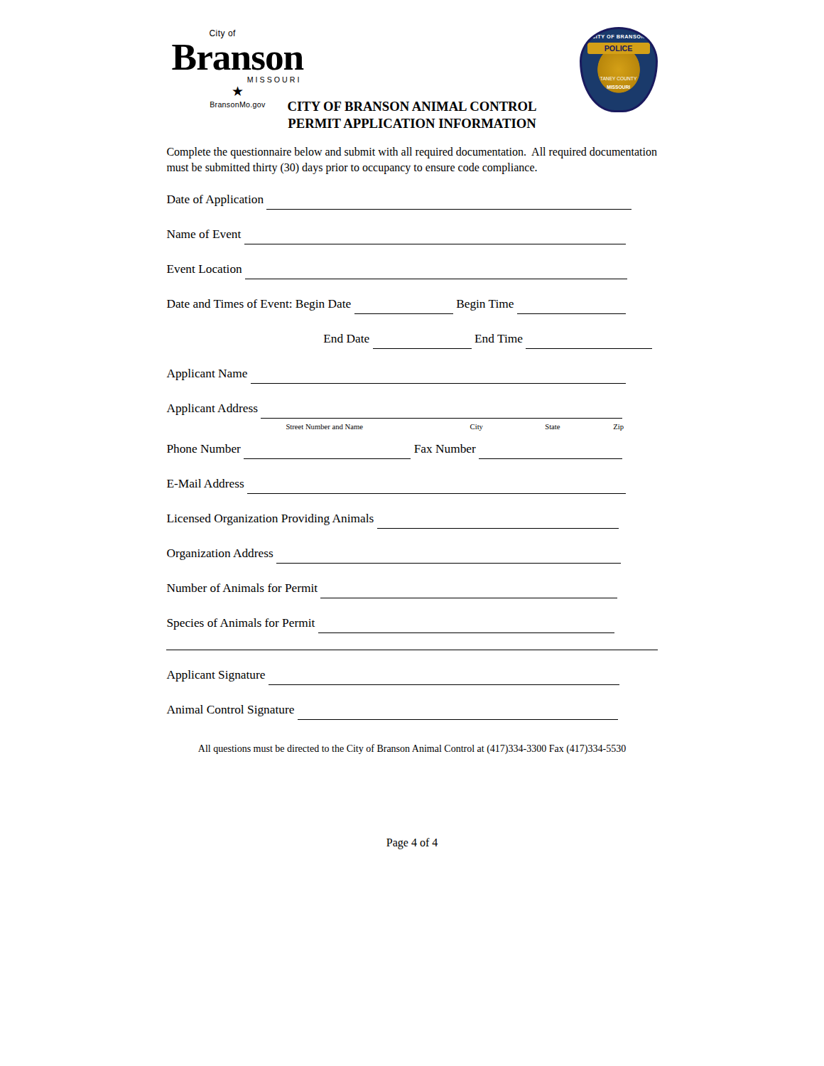City of
Branson
MISSOURI
★
BransonMo.gov
CITY OF BRANSON
POLICE
TANEY COUNTY
MISSOURI
CITY OF BRANSON ANIMAL CONTROL
PERMIT APPLICATION INFORMATION
Complete the questionnaire below and submit with all required documentation. All required documentation must be submitted thirty (30) days prior to occupancy to ensure code compliance.
Date of Application
Name of Event
Event Location
Date and Times of Event: Begin Date Begin Time
End Date End Time
Applicant Name
Applicant Address
Street Number and Name City State Zip
Phone Number Fax Number
E-Mail Address
Licensed Organization Providing Animals
Organization Address
Number of Animals for Permit
Species of Animals for Permit
Applicant Signature
Animal Control Signature
All questions must be directed to the City of Branson Animal Control at (417)334-3300 Fax (417)334-5530
Page 4 of 4